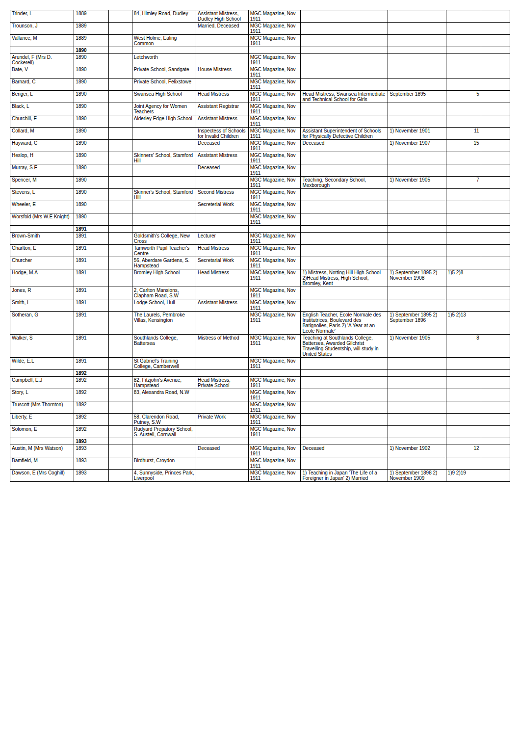| Trinder, L | 1889 | | 84, Himley Road, Dudley | Assistant Mistress, Dudley High School | MGC Magazine, Nov 1911 | | | | |
| Trounson, J | 1889 | | | Married, Deceased | MGC Magazine, Nov 1911 | | | | |
| Vallance, M | 1889 | | West Holme, Ealing Common | | MGC Magazine, Nov 1911 | | | | |
| | 1890 | | | | | | | | |
| Arundel, F (Mrs D. Cockerell) | 1890 | | Letchworth | | MGC Magazine, Nov 1911 | | | | |
| Bate, V | 1890 | | Private School, Sandgate | House Mistress | MGC Magazine, Nov 1911 | | | | |
| Barnard, C | 1890 | | Private School, Felixstowe | | MGC Magazine, Nov 1911 | | | | |
| Benger, L | 1890 | | Swansea High School | Head Mistress | MGC Magazine, Nov 1911 | Head Mistress, Swansea Intermediate and Technical School for Girls | September 1895 | 5 | |
| Black, L | 1890 | | Joint Agency for Women Teachers | Assistant Registrar | MGC Magazine, Nov 1911 | | | | |
| Churchill, E | 1890 | | Alderley Edge High School | Assistant Mistress | MGC Magazine, Nov 1911 | | | | |
| Collard, M | 1890 | | | Inspectess of Schools for Invalid Children | MGC Magazine, Nov 1911 | Assistant Superintendent of Schools for Physically Defective Children | 1) November 1901 | 11 | |
| Hayward, C | 1890 | | | Deceased | MGC Magazine, Nov 1911 | Deceased | 1) November 1907 | 15 | |
| Heslop, H | 1890 | | Skinners' School, Stamford Hill | Assistant Mistress | MGC Magazine, Nov 1911 | | | | |
| Murray, S.E | 1890 | | | Deceased | MGC Magazine, Nov 1911 | | | | |
| Spencer, M | 1890 | | | | MGC Magazine, Nov 1911 | Teaching, Secondary School, Mexborough | 1) November 1905 | 7 | |
| Stevens, L | 1890 | | Skinner's School, Stamford Hill | Second Mistress | MGC Magazine, Nov 1911 | | | | |
| Wheeler, E | 1890 | | | Secreterial Work | MGC Magazine, Nov 1911 | | | | |
| Worsfold (Mrs W.E Knight) | 1890 | | | | MGC Magazine, Nov 1911 | | | | |
| | 1891 | | | | | | | | |
| Brown-Smith | 1891 | | Goldsmith's College, New Cross | Lecturer | MGC Magazine, Nov 1911 | | | | |
| Charlton, E | 1891 | | Tamworth Pupil Teacher's Centre | Head Mistress | MGC Magazine, Nov 1911 | | | | |
| Churcher | 1891 | | 56, Aberdare Gardens, S. Hampstead | Secretarial Work | MGC Magazine, Nov 1911 | | | | |
| Hodge, M.A | 1891 | | Bromley High School | Head Mistress | MGC Magazine, Nov 1911 | 1) Mistress, Notting Hill High School 2)Head Mistress, High School, Bromley, Kent | 1) September 1895 2) November 1908 | 1)5 2)8 | |
| Jones, R | 1891 | | 2, Carlton Mansions, Clapham Road, S.W | | MGC Magazine, Nov 1911 | | | | |
| Smith, I | 1891 | | Lodge School, Hull | Assistant Mistress | MGC Magazine, Nov 1911 | | | | |
| Sotheran, G | 1891 | | The Laurels, Pembroke Villas, Kensington | | MGC Magazine, Nov 1911 | English Teacher, Ecole Normale des Institutrices, Boulevard des Batignolles, Paris 2) 'A Year at an Ecole Normale' | 1) September 1895 2) September 1896 | 1)5 2)13 | |
| Walker, S | 1891 | | Southlands College, Battersea | Mistress of Method | MGC Magazine, Nov 1911 | Teaching at Southlands College, Battersea, Awarded Gilchrist Travelling Studentship, will study in United States | 1) November 1905 | 8 | |
| Wilde, E.L | 1891 | | St Gabriel's Training College, Camberwell | | MGC Magazine, Nov 1911 | | | | |
| | 1892 | | | | | | | | |
| Campbell, E.J | 1892 | | 82, Fitzjohn's Avenue, Hampstead | Head Mistress, Private School | MGC Magazine, Nov 1911 | | | | |
| Story, L | 1892 | | 83, Alexandra Road, N.W | | MGC Magazine, Nov 1911 | | | | |
| Truscott (Mrs Thornton) | 1892 | | | | MGC Magazine, Nov 1911 | | | | |
| Liberty, E | 1892 | | 58, Clarendon Road, Putney, S.W | Private Work | MGC Magazine, Nov 1911 | | | | |
| Solomon, E | 1892 | | Rudyard Prepatory School, S. Austell, Cornwall | | MGC Magazine, Nov 1911 | | | | |
| | 1893 | | | | | | | | |
| Austin, M (Mrs Watson) | 1893 | | | Deceased | MGC Magazine, Nov 1911 | Deceased | 1) November 1902 | 12 | |
| Bamfield, M | 1893 | | Birdhurst, Croydon | | MGC Magazine, Nov 1911 | | | | |
| Dawson, E (Mrs Coghill) | 1893 | | 4, Sunnyside, Princes Park, Liverpool | | MGC Magazine, Nov 1911 | 1) Teaching in Japan 'The Life of a Foreigner in Japan' 2) Married | 1) September 1898 2) November 1909 | 1)9 2)19 | |